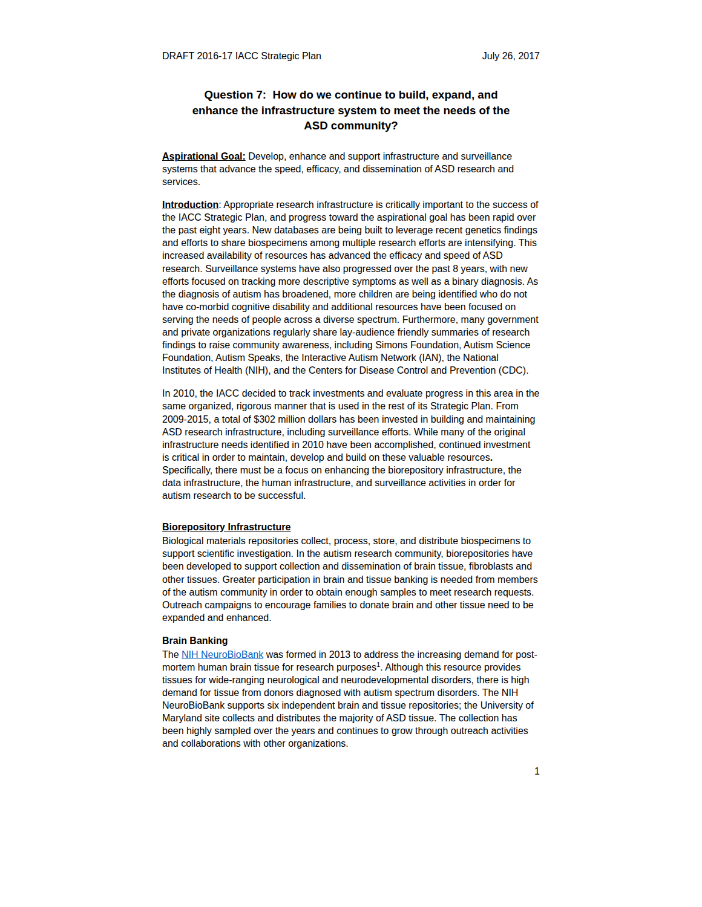DRAFT 2016-17 IACC Strategic Plan July 26, 2017
Question 7: How do we continue to build, expand, and enhance the infrastructure system to meet the needs of the ASD community?
Aspirational Goal: Develop, enhance and support infrastructure and surveillance systems that advance the speed, efficacy, and dissemination of ASD research and services.
Introduction: Appropriate research infrastructure is critically important to the success of the IACC Strategic Plan, and progress toward the aspirational goal has been rapid over the past eight years. New databases are being built to leverage recent genetics findings and efforts to share biospecimens among multiple research efforts are intensifying. This increased availability of resources has advanced the efficacy and speed of ASD research. Surveillance systems have also progressed over the past 8 years, with new efforts focused on tracking more descriptive symptoms as well as a binary diagnosis. As the diagnosis of autism has broadened, more children are being identified who do not have co-morbid cognitive disability and additional resources have been focused on serving the needs of people across a diverse spectrum. Furthermore, many government and private organizations regularly share lay-audience friendly summaries of research findings to raise community awareness, including Simons Foundation, Autism Science Foundation, Autism Speaks, the Interactive Autism Network (IAN), the National Institutes of Health (NIH), and the Centers for Disease Control and Prevention (CDC).
In 2010, the IACC decided to track investments and evaluate progress in this area in the same organized, rigorous manner that is used in the rest of its Strategic Plan. From 2009-2015, a total of $302 million dollars has been invested in building and maintaining ASD research infrastructure, including surveillance efforts. While many of the original infrastructure needs identified in 2010 have been accomplished, continued investment is critical in order to maintain, develop and build on these valuable resources. Specifically, there must be a focus on enhancing the biorepository infrastructure, the data infrastructure, the human infrastructure, and surveillance activities in order for autism research to be successful.
Biorepository Infrastructure
Biological materials repositories collect, process, store, and distribute biospecimens to support scientific investigation. In the autism research community, biorepositories have been developed to support collection and dissemination of brain tissue, fibroblasts and other tissues. Greater participation in brain and tissue banking is needed from members of the autism community in order to obtain enough samples to meet research requests. Outreach campaigns to encourage families to donate brain and other tissue need to be expanded and enhanced.
Brain Banking
The NIH NeuroBioBank was formed in 2013 to address the increasing demand for post-mortem human brain tissue for research purposes1. Although this resource provides tissues for wide-ranging neurological and neurodevelopmental disorders, there is high demand for tissue from donors diagnosed with autism spectrum disorders. The NIH NeuroBioBank supports six independent brain and tissue repositories; the University of Maryland site collects and distributes the majority of ASD tissue. The collection has been highly sampled over the years and continues to grow through outreach activities and collaborations with other organizations.
1